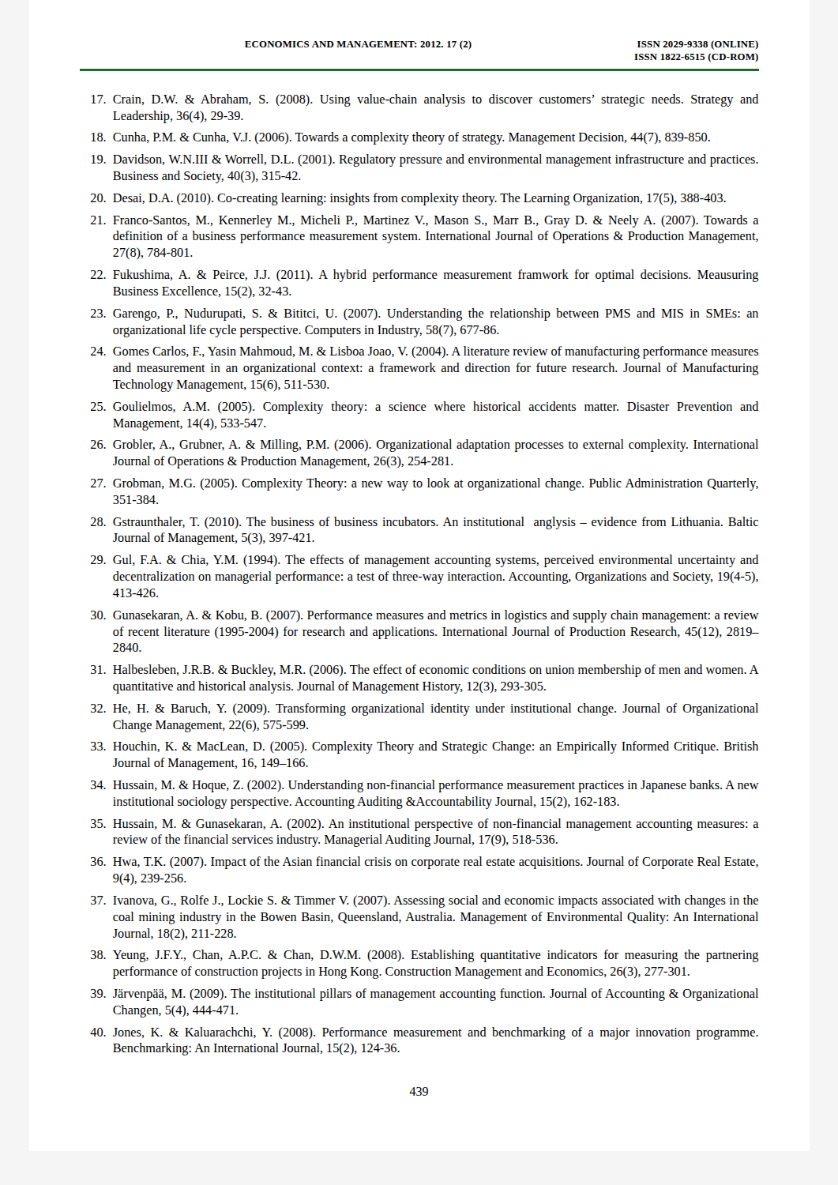ECONOMICS AND MANAGEMENT: 2012. 17 (2)
ISSN 2029-9338 (ONLINE)
ISSN 1822-6515 (CD-ROM)
17. Crain, D.W. & Abraham, S. (2008). Using value-chain analysis to discover customers’ strategic needs. Strategy and Leadership, 36(4), 29-39.
18. Cunha, P.M. & Cunha, V.J. (2006). Towards a complexity theory of strategy. Management Decision, 44(7), 839-850.
19. Davidson, W.N.III & Worrell, D.L. (2001). Regulatory pressure and environmental management infrastructure and practices. Business and Society, 40(3), 315-42.
20. Desai, D.A. (2010). Co-creating learning: insights from complexity theory. The Learning Organization, 17(5), 388-403.
21. Franco-Santos, M., Kennerley M., Micheli P., Martinez V., Mason S., Marr B., Gray D. & Neely A. (2007). Towards a definition of a business performance measurement system. International Journal of Operations & Production Management, 27(8), 784-801.
22. Fukushima, A. & Peirce, J.J. (2011). A hybrid performance measurement framwork for optimal decisions. Meausuring Business Excellence, 15(2), 32-43.
23. Garengo, P., Nudurupati, S. & Bititci, U. (2007). Understanding the relationship between PMS and MIS in SMEs: an organizational life cycle perspective. Computers in Industry, 58(7), 677-86.
24. Gomes Carlos, F., Yasin Mahmoud, M. & Lisboa Joao, V. (2004). A literature review of manufacturing performance measures and measurement in an organizational context: a framework and direction for future research. Journal of Manufacturing Technology Management, 15(6), 511-530.
25. Goulielmos, A.M. (2005). Complexity theory: a science where historical accidents matter. Disaster Prevention and Management, 14(4), 533-547.
26. Grobler, A., Grubner, A. & Milling, P.M. (2006). Organizational adaptation processes to external complexity. International Journal of Operations & Production Management, 26(3), 254-281.
27. Grobman, M.G. (2005). Complexity Theory: a new way to look at organizational change. Public Administration Quarterly, 351-384.
28. Gstraunthaler, T. (2010). The business of business incubators. An institutional anglysis – evidence from Lithuania. Baltic Journal of Management, 5(3), 397-421.
29. Gul, F.A. & Chia, Y.M. (1994). The effects of management accounting systems, perceived environmental uncertainty and decentralization on managerial performance: a test of three-way interaction. Accounting, Organizations and Society, 19(4-5), 413-426.
30. Gunasekaran, A. & Kobu, B. (2007). Performance measures and metrics in logistics and supply chain management: a review of recent literature (1995-2004) for research and applications. International Journal of Production Research, 45(12), 2819–2840.
31. Halbesleben, J.R.B. & Buckley, M.R. (2006). The effect of economic conditions on union membership of men and women. A quantitative and historical analysis. Journal of Management History, 12(3), 293-305.
32. He, H. & Baruch, Y. (2009). Transforming organizational identity under institutional change. Journal of Organizational Change Management, 22(6), 575-599.
33. Houchin, K. & MacLean, D. (2005). Complexity Theory and Strategic Change: an Empirically Informed Critique. British Journal of Management, 16, 149–166.
34. Hussain, M. & Hoque, Z. (2002). Understanding non-financial performance measurement practices in Japanese banks. A new institutional sociology perspective. Accounting Auditing &Accountability Journal, 15(2), 162-183.
35. Hussain, M. & Gunasekaran, A. (2002). An institutional perspective of non-financial management accounting measures: a review of the financial services industry. Managerial Auditing Journal, 17(9), 518-536.
36. Hwa, T.K. (2007). Impact of the Asian financial crisis on corporate real estate acquisitions. Journal of Corporate Real Estate, 9(4), 239-256.
37. Ivanova, G., Rolfe J., Lockie S. & Timmer V. (2007). Assessing social and economic impacts associated with changes in the coal mining industry in the Bowen Basin, Queensland, Australia. Management of Environmental Quality: An International Journal, 18(2), 211-228.
38. Yeung, J.F.Y., Chan, A.P.C. & Chan, D.W.M. (2008). Establishing quantitative indicators for measuring the partnering performance of construction projects in Hong Kong. Construction Management and Economics, 26(3), 277-301.
39. Järvenpää, M. (2009). The institutional pillars of management accounting function. Journal of Accounting & Organizational Changen, 5(4), 444-471.
40. Jones, K. & Kaluarachchi, Y. (2008). Performance measurement and benchmarking of a major innovation programme. Benchmarking: An International Journal, 15(2), 124-36.
439